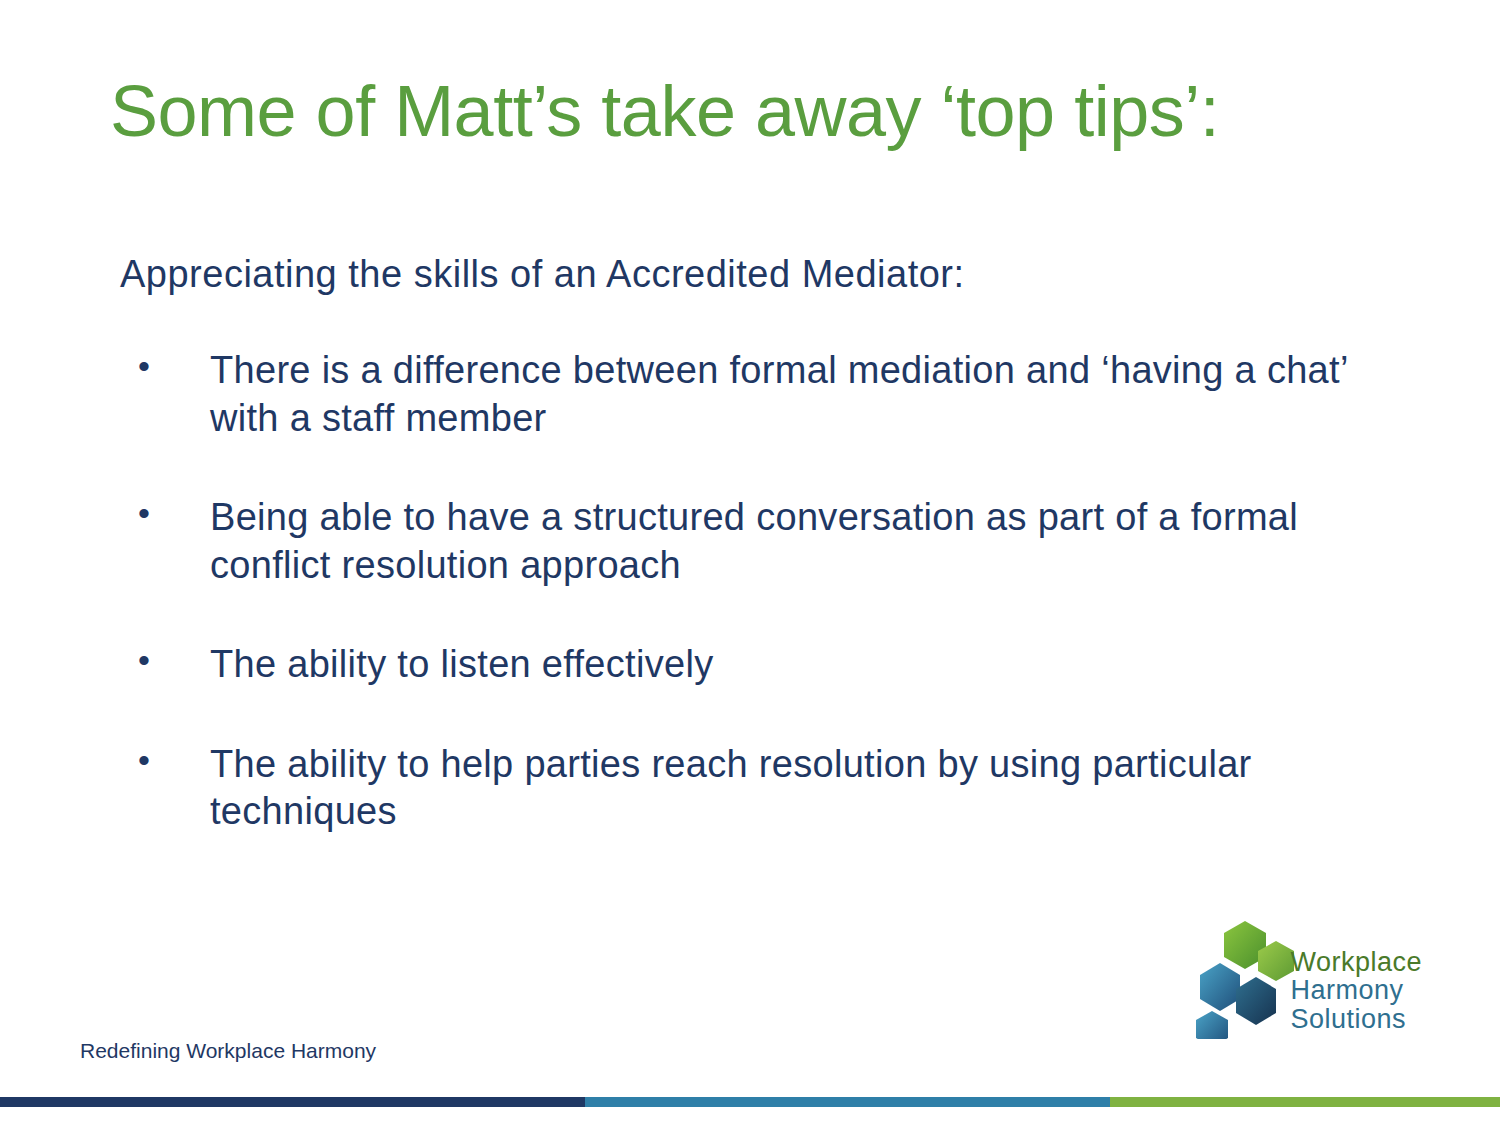Some of Matt’s take away ‘top tips’:
Appreciating the skills of an Accredited Mediator:
There is a difference between formal mediation and ‘having a chat’ with a staff member
Being able to have a structured conversation as part of a formal conflict resolution approach
The ability to listen effectively
The ability to help parties reach resolution by using particular techniques
Redefining Workplace Harmony
Workplace Harmony Solutions